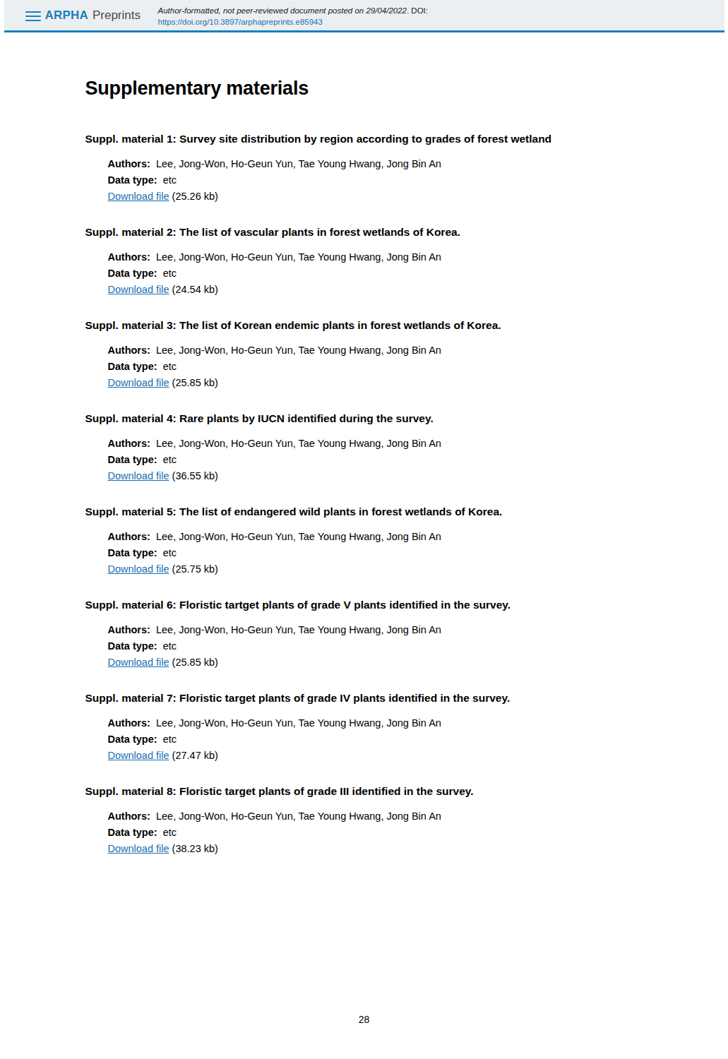ARPHA Preprints
Author-formatted, not peer-reviewed document posted on 29/04/2022. DOI:
https://doi.org/10.3897/arphapreprints.e85943
Supplementary materials
Suppl. material 1: Survey site distribution by region according to grades of forest wetland
Authors: Lee, Jong-Won, Ho-Geun Yun, Tae Young Hwang, Jong Bin An
Data type: etc
Download file (25.26 kb)
Suppl. material 2: The list of vascular plants in forest wetlands of Korea.
Authors: Lee, Jong-Won, Ho-Geun Yun, Tae Young Hwang, Jong Bin An
Data type: etc
Download file (24.54 kb)
Suppl. material 3: The list of Korean endemic plants in forest wetlands of Korea.
Authors: Lee, Jong-Won, Ho-Geun Yun, Tae Young Hwang, Jong Bin An
Data type: etc
Download file (25.85 kb)
Suppl. material 4: Rare plants by IUCN identified during the survey.
Authors: Lee, Jong-Won, Ho-Geun Yun, Tae Young Hwang, Jong Bin An
Data type: etc
Download file (36.55 kb)
Suppl. material 5: The list of endangered wild plants in forest wetlands of Korea.
Authors: Lee, Jong-Won, Ho-Geun Yun, Tae Young Hwang, Jong Bin An
Data type: etc
Download file (25.75 kb)
Suppl. material 6: Floristic tartget plants of grade V plants identified in the survey.
Authors: Lee, Jong-Won, Ho-Geun Yun, Tae Young Hwang, Jong Bin An
Data type: etc
Download file (25.85 kb)
Suppl. material 7: Floristic target plants of grade IV plants identified in the survey.
Authors: Lee, Jong-Won, Ho-Geun Yun, Tae Young Hwang, Jong Bin An
Data type: etc
Download file (27.47 kb)
Suppl. material 8: Floristic target plants of grade III identified in the survey.
Authors: Lee, Jong-Won, Ho-Geun Yun, Tae Young Hwang, Jong Bin An
Data type: etc
Download file (38.23 kb)
28